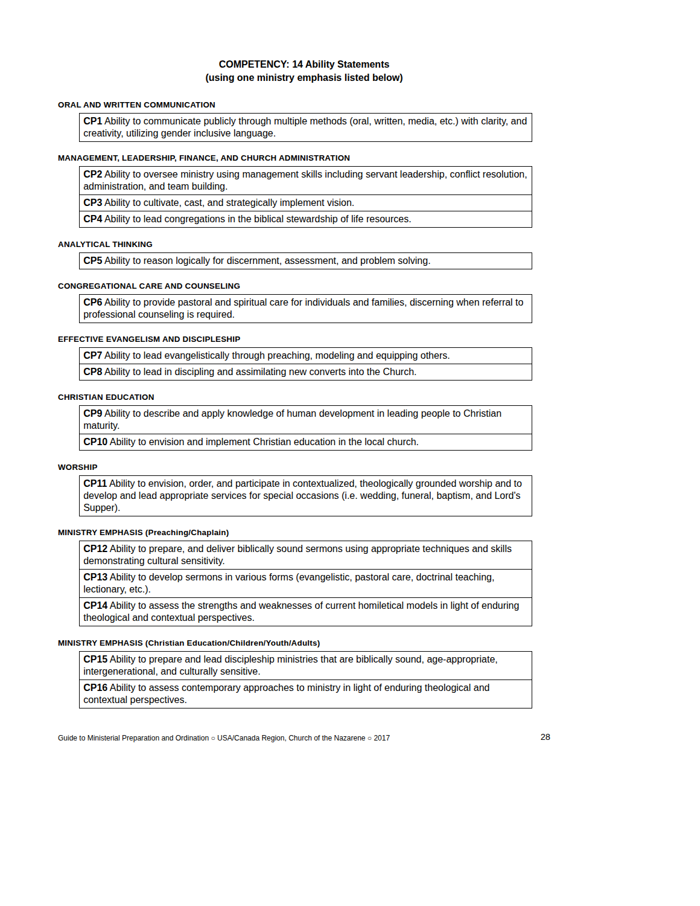COMPETENCY: 14 Ability Statements
(using one ministry emphasis listed below)
ORAL AND WRITTEN COMMUNICATION
| CP1 Ability to communicate publicly through multiple methods (oral, written, media, etc.) with clarity, and creativity, utilizing gender inclusive language. |
MANAGEMENT, LEADERSHIP, FINANCE, AND CHURCH ADMINISTRATION
| CP2 Ability to oversee ministry using management skills including servant leadership, conflict resolution, administration, and team building. |
| CP3 Ability to cultivate, cast, and strategically implement vision. |
| CP4 Ability to lead congregations in the biblical stewardship of life resources. |
ANALYTICAL THINKING
| CP5 Ability to reason logically for discernment, assessment, and problem solving. |
CONGREGATIONAL CARE AND COUNSELING
| CP6 Ability to provide pastoral and spiritual care for individuals and families, discerning when referral to professional counseling is required. |
EFFECTIVE EVANGELISM AND DISCIPLESHIP
| CP7 Ability to lead evangelistically through preaching, modeling and equipping others. |
| CP8 Ability to lead in discipling and assimilating new converts into the Church. |
CHRISTIAN EDUCATION
| CP9 Ability to describe and apply knowledge of human development in leading people to Christian maturity. |
| CP10 Ability to envision and implement Christian education in the local church. |
WORSHIP
| CP11 Ability to envision, order, and participate in contextualized, theologically grounded worship and to develop and lead appropriate services for special occasions (i.e. wedding, funeral, baptism, and Lord's Supper). |
MINISTRY EMPHASIS (Preaching/Chaplain)
| CP12 Ability to prepare, and deliver biblically sound sermons using appropriate techniques and skills demonstrating cultural sensitivity. |
| CP13 Ability to develop sermons in various forms (evangelistic, pastoral care, doctrinal teaching, lectionary, etc.). |
| CP14 Ability to assess the strengths and weaknesses of current homiletical models in light of enduring theological and contextual perspectives. |
MINISTRY EMPHASIS (Christian Education/Children/Youth/Adults)
| CP15 Ability to prepare and lead discipleship ministries that are biblically sound, age-appropriate, intergenerational, and culturally sensitive. |
| CP16 Ability to assess contemporary approaches to ministry in light of enduring theological and contextual perspectives. |
Guide to Ministerial Preparation and Ordination ○ USA/Canada Region, Church of the Nazarene ○ 2017
28